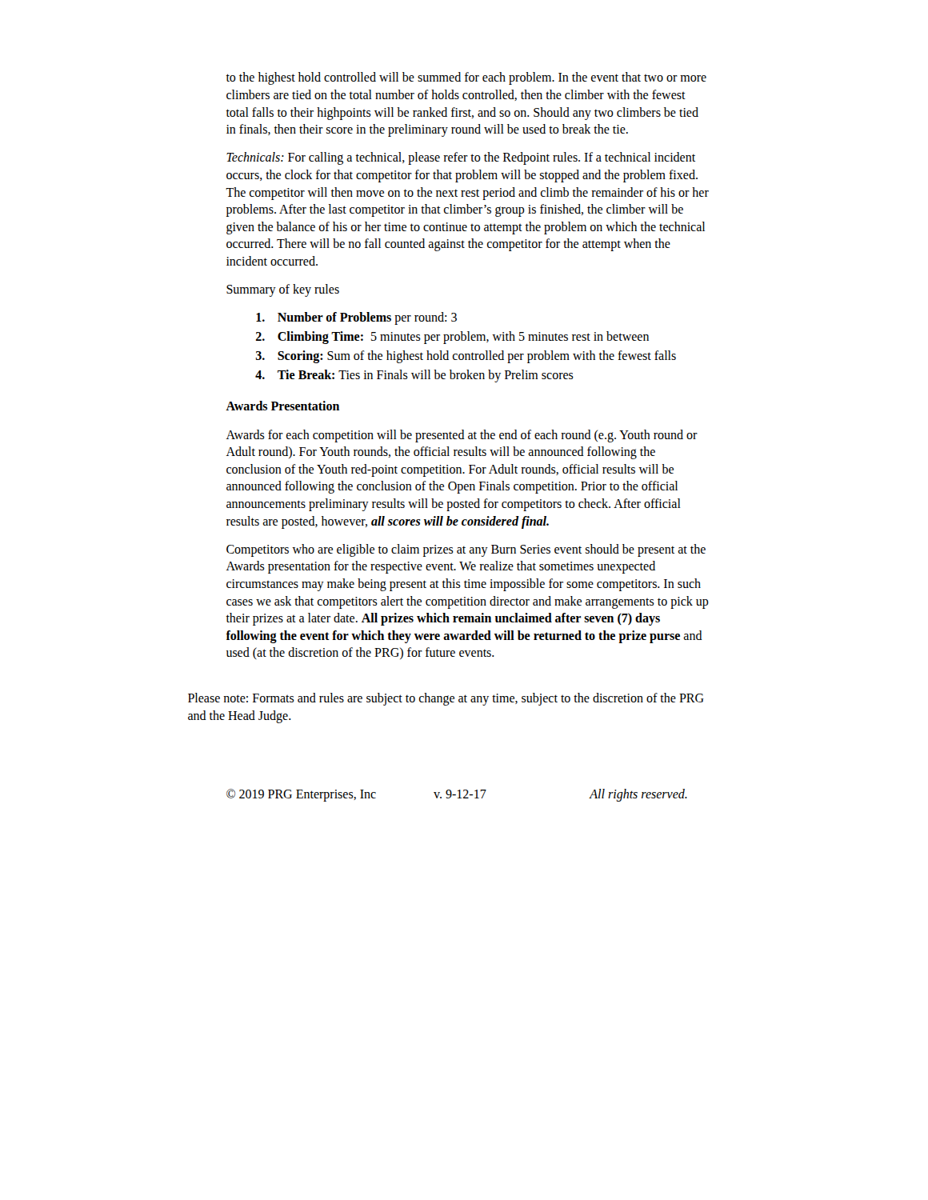to the highest hold controlled will be summed for each problem. In the event that two or more climbers are tied on the total number of holds controlled, then the climber with the fewest total falls to their highpoints will be ranked first, and so on. Should any two climbers be tied in finals, then their score in the preliminary round will be used to break the tie.
Technicals: For calling a technical, please refer to the Redpoint rules. If a technical incident occurs, the clock for that competitor for that problem will be stopped and the problem fixed. The competitor will then move on to the next rest period and climb the remainder of his or her problems. After the last competitor in that climber’s group is finished, the climber will be given the balance of his or her time to continue to attempt the problem on which the technical occurred. There will be no fall counted against the competitor for the attempt when the incident occurred.
Summary of key rules
Number of Problems per round: 3
Climbing Time: 5 minutes per problem, with 5 minutes rest in between
Scoring: Sum of the highest hold controlled per problem with the fewest falls
Tie Break: Ties in Finals will be broken by Prelim scores
Awards Presentation
Awards for each competition will be presented at the end of each round (e.g. Youth round or Adult round). For Youth rounds, the official results will be announced following the conclusion of the Youth red-point competition. For Adult rounds, official results will be announced following the conclusion of the Open Finals competition. Prior to the official announcements preliminary results will be posted for competitors to check. After official results are posted, however, all scores will be considered final.
Competitors who are eligible to claim prizes at any Burn Series event should be present at the Awards presentation for the respective event. We realize that sometimes unexpected circumstances may make being present at this time impossible for some competitors. In such cases we ask that competitors alert the competition director and make arrangements to pick up their prizes at a later date. All prizes which remain unclaimed after seven (7) days following the event for which they were awarded will be returned to the prize purse and used (at the discretion of the PRG) for future events.
Please note: Formats and rules are subject to change at any time, subject to the discretion of the PRG and the Head Judge.
© 2019 PRG Enterprises, Inc v. 9-12-17 All rights reserved.